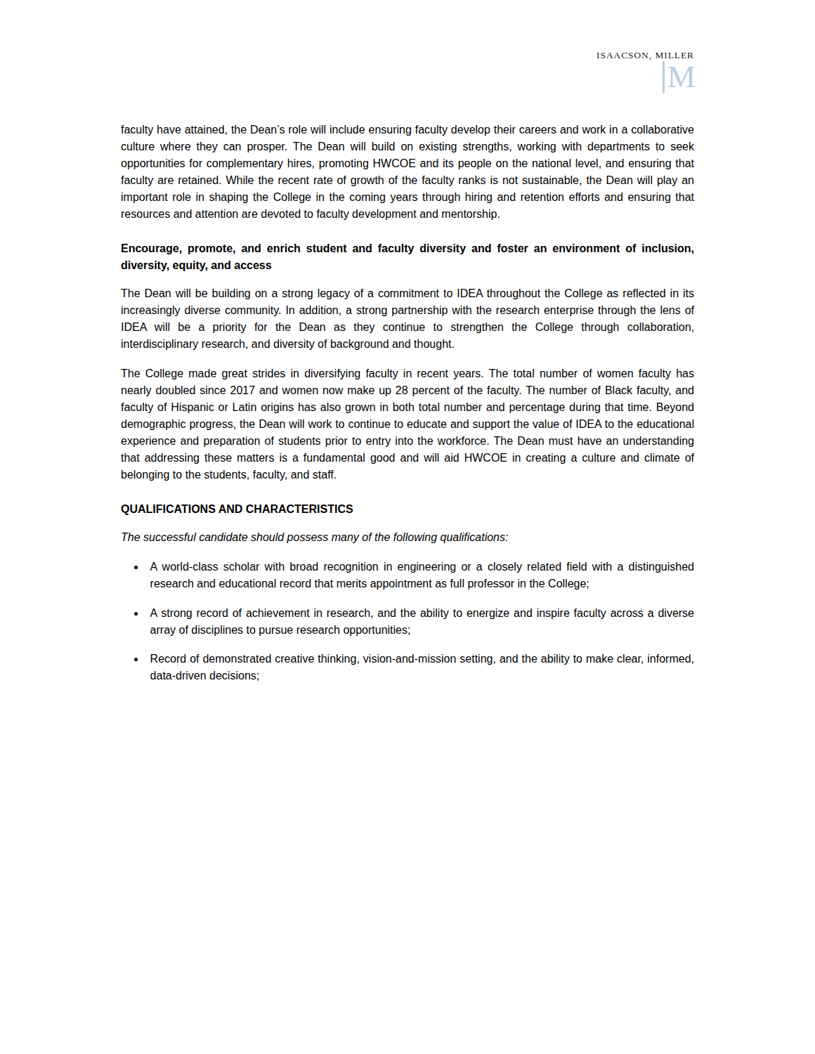Isaacson, Miller M
faculty have attained, the Dean’s role will include ensuring faculty develop their careers and work in a collaborative culture where they can prosper. The Dean will build on existing strengths, working with departments to seek opportunities for complementary hires, promoting HWCOE and its people on the national level, and ensuring that faculty are retained. While the recent rate of growth of the faculty ranks is not sustainable, the Dean will play an important role in shaping the College in the coming years through hiring and retention efforts and ensuring that resources and attention are devoted to faculty development and mentorship.
Encourage, promote, and enrich student and faculty diversity and foster an environment of inclusion, diversity, equity, and access
The Dean will be building on a strong legacy of a commitment to IDEA throughout the College as reflected in its increasingly diverse community. In addition, a strong partnership with the research enterprise through the lens of IDEA will be a priority for the Dean as they continue to strengthen the College through collaboration, interdisciplinary research, and diversity of background and thought.
The College made great strides in diversifying faculty in recent years. The total number of women faculty has nearly doubled since 2017 and women now make up 28 percent of the faculty. The number of Black faculty, and faculty of Hispanic or Latin origins has also grown in both total number and percentage during that time. Beyond demographic progress, the Dean will work to continue to educate and support the value of IDEA to the educational experience and preparation of students prior to entry into the workforce. The Dean must have an understanding that addressing these matters is a fundamental good and will aid HWCOE in creating a culture and climate of belonging to the students, faculty, and staff.
Qualifications and Characteristics
The successful candidate should possess many of the following qualifications:
A world-class scholar with broad recognition in engineering or a closely related field with a distinguished research and educational record that merits appointment as full professor in the College;
A strong record of achievement in research, and the ability to energize and inspire faculty across a diverse array of disciplines to pursue research opportunities;
Record of demonstrated creative thinking, vision-and-mission setting, and the ability to make clear, informed, data-driven decisions;